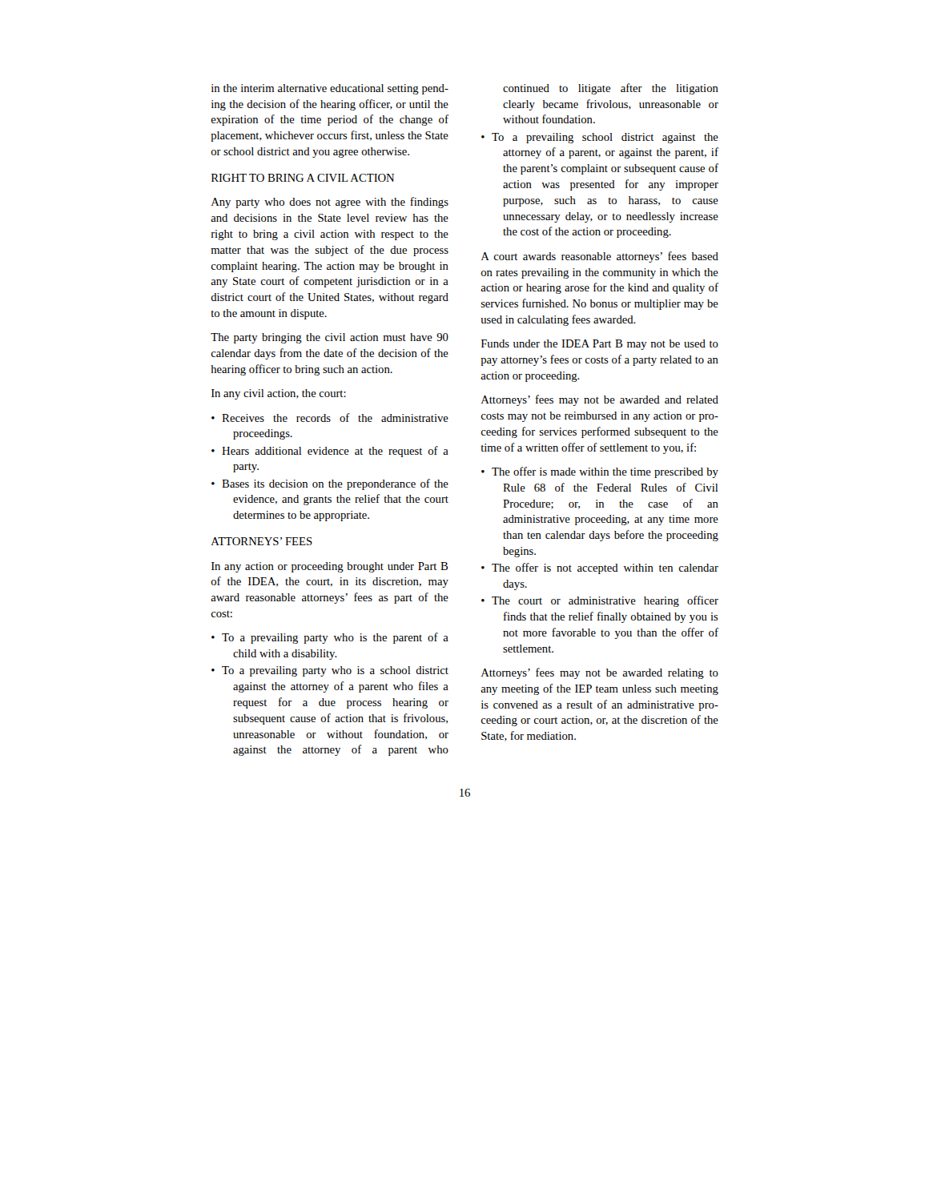in the interim alternative educational setting pending the decision of the hearing officer, or until the expiration of the time period of the change of placement, whichever occurs first, unless the State or school district and you agree otherwise.
RIGHT TO BRING A CIVIL ACTION
Any party who does not agree with the findings and decisions in the State level review has the right to bring a civil action with respect to the matter that was the subject of the due process complaint hearing. The action may be brought in any State court of competent jurisdiction or in a district court of the United States, without regard to the amount in dispute.
The party bringing the civil action must have 90 calendar days from the date of the decision of the hearing officer to bring such an action.
In any civil action, the court:
Receives the records of the administrative proceedings.
Hears additional evidence at the request of a party.
Bases its decision on the preponderance of the evidence, and grants the relief that the court determines to be appropriate.
ATTORNEYS’ FEES
In any action or proceeding brought under Part B of the IDEA, the court, in its discretion, may award reasonable attorneys’ fees as part of the cost:
To a prevailing party who is the parent of a child with a disability.
To a prevailing party who is a school district against the attorney of a parent who files a request for a due process hearing or subsequent cause of action that is frivolous, unreasonable or without foundation, or against the attorney of a parent who continued to litigate after the litigation clearly became frivolous, unreasonable or without foundation.
To a prevailing school district against the attorney of a parent, or against the parent, if the parent’s complaint or subsequent cause of action was presented for any improper purpose, such as to harass, to cause unnecessary delay, or to needlessly increase the cost of the action or proceeding.
A court awards reasonable attorneys’ fees based on rates prevailing in the community in which the action or hearing arose for the kind and quality of services furnished. No bonus or multiplier may be used in calculating fees awarded.
Funds under the IDEA Part B may not be used to pay attorney’s fees or costs of a party related to an action or proceeding.
Attorneys’ fees may not be awarded and related costs may not be reimbursed in any action or proceeding for services performed subsequent to the time of a written offer of settlement to you, if:
The offer is made within the time prescribed by Rule 68 of the Federal Rules of Civil Procedure; or, in the case of an administrative proceeding, at any time more than ten calendar days before the proceeding begins.
The offer is not accepted within ten calendar days.
The court or administrative hearing officer finds that the relief finally obtained by you is not more favorable to you than the offer of settlement.
Attorneys’ fees may not be awarded relating to any meeting of the IEP team unless such meeting is convened as a result of an administrative proceeding or court action, or, at the discretion of the State, for mediation.
16